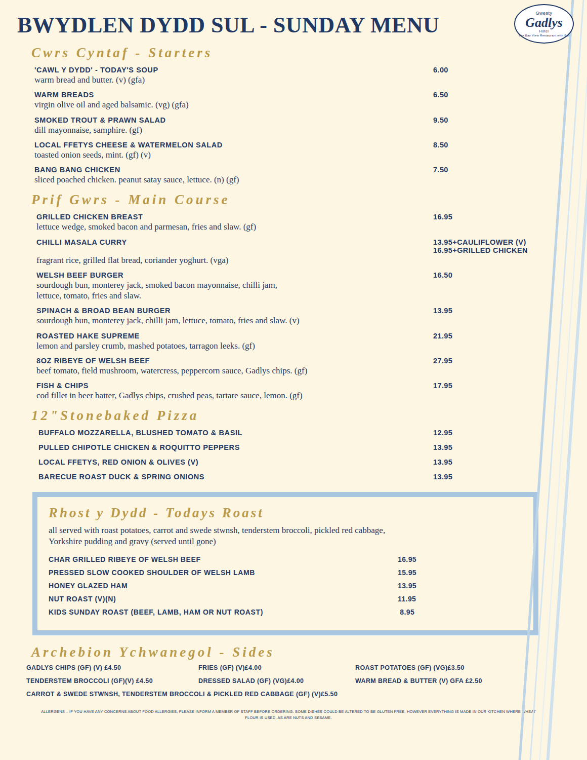Gwesty Gadlys Hotel The Bay View Restaurant with Bar
BWYDLEN DYDD SUL - SUNDAY MENU
Cwrs Cyntaf - Starters
'Cawl y Dydd' - Today's Soup 6.00
warm bread and butter. (v) (gfa)
Warm Breads 6.50
virgin olive oil and aged balsamic. (vg) (gfa)
Smoked Trout & Prawn Salad 9.50
dill mayonnaise, samphire. (gf)
Local Ffetys Cheese & Watermelon Salad 8.50
toasted onion seeds, mint. (gf) (v)
Bang Bang Chicken 7.50
sliced poached chicken. peanut satay sauce, lettuce. (n) (gf)
Prif Gwrs - Main Course
Grilled Chicken Breast 16.95
lettuce wedge, smoked bacon and parmesan, fries and slaw. (gf)
Chilli Masala Curry 13.95+CAULIFLOWER (V)
16.95+GRILLED CHICKEN
fragrant rice, grilled flat bread, coriander yoghurt. (vga)
Welsh Beef Burger 16.50
sourdough bun, monterey jack, smoked bacon mayonnaise, chilli jam,
lettuce, tomato, fries and slaw.
Spinach & Broad Bean Burger 13.95
sourdough bun, monterey jack, chilli jam, lettuce, tomato, fries and slaw. (v)
Roasted Hake Supreme 21.95
lemon and parsley crumb, mashed potatoes, tarragon leeks. (gf)
8oz Ribeye of Welsh Beef 27.95
beef tomato, field mushroom, watercress, peppercorn sauce, Gadlys chips. (gf)
Fish & Chips 17.95
cod fillet in beer batter, Gadlys chips, crushed peas, tartare sauce, lemon. (gf)
12"Stonebaked Pizza
Buffalo Mozzarella, Blushed Tomato & Basil 12.95
Pulled Chipotle Chicken & Roquitto Peppers 13.95
Local Ffetys, Red Onion & Olives (V) 13.95
Barecue Roast Duck & Spring Onions 13.95
Rhost y Dydd - Todays Roast
all served with roast potatoes, carrot and swede stwnsh, tenderstem broccoli, pickled red cabbage,
Yorkshire pudding and gravy (served until gone)
Char Grilled Ribeye of Welsh Beef 16.95
Pressed Slow Cooked Shoulder of Welsh Lamb 15.95
Honey Glazed Ham 13.95
Nut Roast (V)(N) 11.95
Kids Sunday Roast (Beef, Lamb, Ham or Nut Roast) 8.95
Archebion Ychwanegol - Sides
Gadlys Chips (GF) (V) £4.50 Fries (GF) (V)£4.00 Roast Potatoes (GF) (VG)£3.50 Tenderstem Broccoli (GF)(V) £4.50 Dressed Salad (GF) (VG)£4.00 Warm Bread & Butter (V) GFA £2.50
Carrot & Swede Stwnsh, Tenderstem Broccoli & Pickled Red Cabbage (GF) (V)£5.50
Allergens – if you have any concerns about food allergies, please inform a member of staff before ordering. Some dishes could be altered to be gluten free, however everything is made in our kitchen where wheat flour is used, as are nuts and sesame.